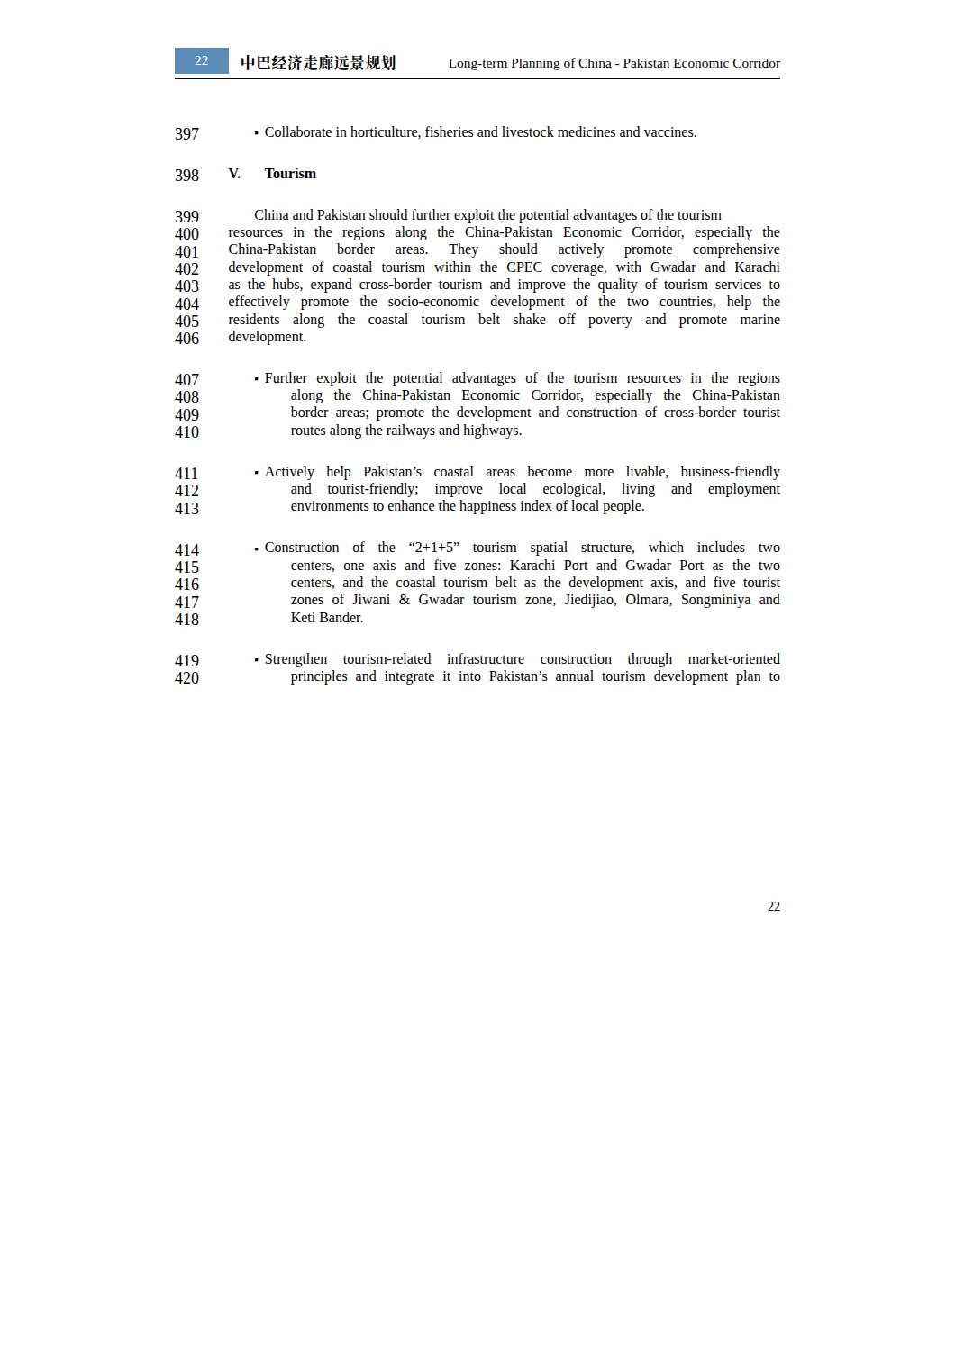22
中巴经济走廊远景规划
Long-term Planning of China - Pakistan Economic Corridor
397
Collaborate in horticulture, fisheries and livestock medicines and vaccines.
398
V.
Tourism
399
China and Pakistan should further exploit the potential advantages of the tourism
400
resources in the regions along the China-Pakistan Economic Corridor, especially the
401
China-Pakistan border areas. They should actively promote comprehensive
402
development of coastal tourism within the CPEC coverage, with Gwadar and Karachi
403
as the hubs, expand cross-border tourism and improve the quality of tourism services to
404
effectively promote the socio-economic development of the two countries, help the
405
residents along the coastal tourism belt shake off poverty and promote marine
406
development.
407
Further exploit the potential advantages of the tourism resources in the regions
408
along the China-Pakistan Economic Corridor, especially the China-Pakistan
409
border areas; promote the development and construction of cross-border tourist
410
routes along the railways and highways.
411
Actively help Pakistan’s coastal areas become more livable, business-friendly
412
and tourist-friendly; improve local ecological, living and employment
413
environments to enhance the happiness index of local people.
414
Construction of the“2+1+5”tourism spatial structure, which includes two
415
centers, one axis and five zones: Karachi Port and Gwadar Port as the two
416
centers, and the coastal tourism belt as the development axis, and five tourist
417
zones of Jiwani&Gwadar tourism zone, Jiedijiao, Olmara, Songminiya and
418
Keti Bander.
419
Strengthen tourism-related infrastructure construction through market-oriented
420
principles and integrate it into Pakistan’s annual tourism development plan to
22